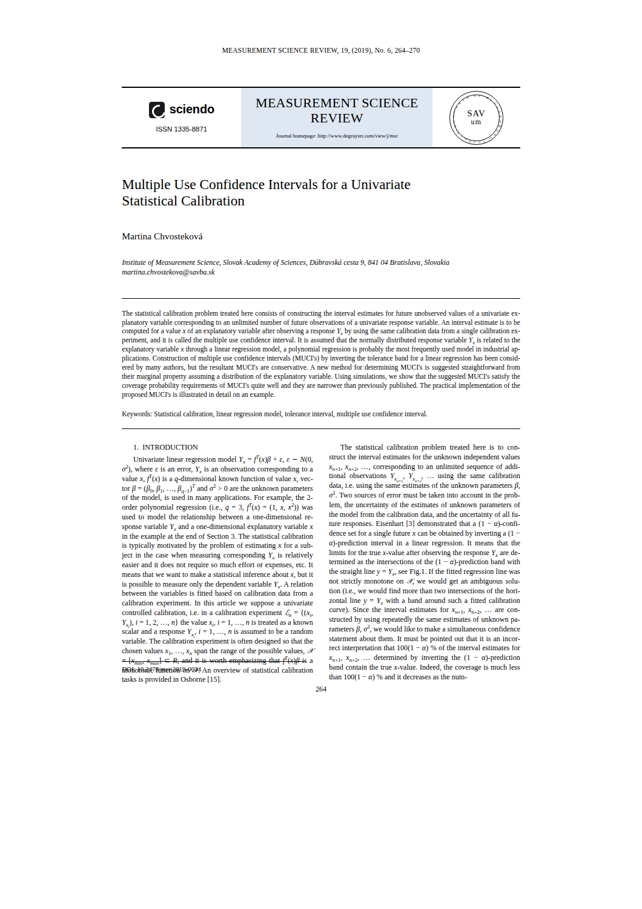MEASUREMENT SCIENCE REVIEW, 19, (2019), No. 6, 264–270
sciendo
ISSN 1335-8871
MEASUREMENT SCIENCE REVIEW
Journal homepage: http://www.degruyter.com/view/j/msr
I N S T I T U T E O F M E A S U R E M E N T S C I E N C E -
SAV um
Multiple Use Confidence Intervals for a Univariate
Statistical Calibration
Martina Chvosteková
Institute of Measurement Science, Slovak Academy of Sciences, Dúbravská cesta 9, 841 04 Bratislava, Slovakia
martina.chvostekova@savba.sk
The statistical calibration problem treated here consists of constructing the interval estimates for future unobserved values of a univariate explanatory variable corresponding to an unlimited number of future observations of a univariate response variable. An interval estimate is to be computed for a value x of an explanatory variable after observing a response Yx by using the same calibration data from a single calibration experiment, and it is called the multiple use confidence interval. It is assumed that the normally distributed response variable Yx is related to the explanatory variable x through a linear regression model, a polynomial regression is probably the most frequently used model in industrial applications. Construction of multiple use confidence intervals (MUCI's) by inverting the tolerance band for a linear regression has been considered by many authors, but the resultant MUCI's are conservative. A new method for determining MUCI's is suggested straightforward from their marginal property assuming a distribution of the explanatory variable. Using simulations, we show that the suggested MUCI's satisfy the coverage probability requirements of MUCI's quite well and they are narrower than previously published. The practical implementation of the proposed MUCI's is illustrated in detail on an example.
Keywords: Statistical calibration, linear regression model, tolerance interval, multiple use confidence interval.
1. INTRODUCTION
Univariate linear regression model Yx = fT(x)β + ε, ε ∼ N(0, σ2), where ε is an error, Yx is an observation corresponding to a value x, fT(x) is a q-dimensional known function of value x, vector β = (β0, β1, …, βq−1)T and σ2 > 0 are the unknown parameters of the model, is used in many applications. For example, the 2-order polynomial regression (i.e., q = 3, fT(x) = (1, x, x2)) was used to model the relationship between a one-dimensional response variable Yx and a one-dimensional explanatory variable x in the example at the end of Section 3. The statistical calibration is typically motivated by the problem of estimating x for a subject in the case when measuring corresponding Yx is relatively easier and it does not require so much effort or expenses, etc. It means that we want to make a statistical inference about x, but it is possible to measure only the dependent variable Yx. A relation between the variables is fitted based on calibration data from a calibration experiment. In this article we suppose a univariate controlled calibration, i.e. in a calibration experiment ℰn = {(xi, Yxi), i = 1, 2, …, n} the value xi, i = 1, …, n is treated as a known scalar and a response Yxi, i = 1, …, n is assumed to be a random variable. The calibration experiment is often designed so that the chosen values x1, …, xn span the range of the possible values, 𝒳 = [xmin, xmax] ⊂ R, and it is worth emphasizing that fT(x)β is a monotonic function on 𝒳. An overview of statistical calibration tasks is provided in Osborne [15].
The statistical calibration problem treated here is to construct the interval estimates for the unknown independent values xn+1, xn+2, …, corresponding to an unlimited sequence of additional observations Yxn+1, Yxn+2, … using the same calibration data, i.e. using the same estimates of the unknown parameters β, σ2. Two sources of error must be taken into account in the problem, the uncertainty of the estimates of unknown parameters of the model from the calibration data, and the uncertainty of all future responses. Eisenhart [3] demonstrated that a (1 − α)-confidence set for a single future x can be obtained by inverting a (1 − α)-prediction interval in a linear regression. It means that the limits for the true x-value after observing the response Yx are determined as the intersections of the (1 − α)-prediction band with the straight line y = Yx, see Fig.1. If the fitted regression line was not strictly monotone on 𝒳, we would get an ambiguous solution (i.e., we would find more than two intersections of the horizontal line y = Yx with a band around such a fitted calibration curve). Since the interval estimates for xn+1, xn+2, … are constructed by using repeatedly the same estimates of unknown parameters β, σ2, we would like to make a simultaneous confidence statement about them. It must be pointed out that it is an incorrect interpretation that 100(1 − α) % of the interval estimates for xn+1, xn+2, … determined by inverting the (1 − α)-prediction band contain the true x-value. Indeed, the coverage is much less than 100(1 − α) % and it decreases as the num-
DOI: 10.2478/msr-2019-0034
264